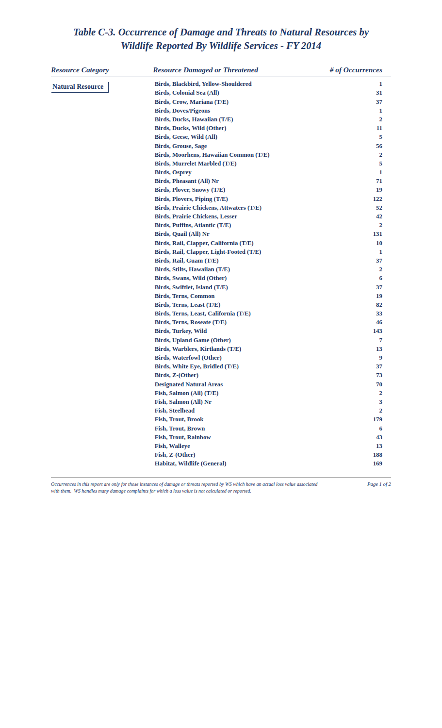Table C-3. Occurrence of Damage and Threats to Natural Resources by
Wildlife Reported By Wildlife Services - FY 2014
| Resource Category | Resource Damaged or Threatened | # of Occurrences |
| --- | --- | --- |
| Natural Resource | Birds, Blackbird, Yellow-Shouldered | 1 |
| Birds, Colonial Sea (All) | 31 |
| Birds, Crow, Mariana (T/E) | 37 |
| Birds, Doves/Pigeons | 1 |
| Birds, Ducks, Hawaiian (T/E) | 2 |
| Birds, Ducks, Wild (Other) | 11 |
| Birds, Geese, Wild (All) | 5 |
| Birds, Grouse, Sage | 56 |
| Birds, Moorhens, Hawaiian Common (T/E) | 2 |
| Birds, Murrelet Marbled (T/E) | 5 |
| Birds, Osprey | 1 |
| Birds, Pheasant (All) Nr | 71 |
| Birds, Plover, Snowy (T/E) | 19 |
| Birds, Plovers, Piping (T/E) | 122 |
| Birds, Prairie Chickens, Attwaters (T/E) | 52 |
| Birds, Prairie Chickens, Lesser | 42 |
| Birds, Puffins, Atlantic (T/E) | 2 |
| Birds, Quail (All) Nr | 131 |
| Birds, Rail, Clapper, California (T/E) | 10 |
| Birds, Rail, Clapper, Light-Footed (T/E) | 1 |
| Birds, Rail, Guam (T/E) | 37 |
| Birds, Stilts, Hawaiian (T/E) | 2 |
| Birds, Swans, Wild (Other) | 6 |
| Birds, Swiftlet, Island (T/E) | 37 |
| Birds, Terns, Common | 19 |
| Birds, Terns, Least (T/E) | 82 |
| Birds, Terns, Least, California (T/E) | 33 |
| Birds, Terns, Roseate (T/E) | 46 |
| Birds, Turkey, Wild | 143 |
| Birds, Upland Game (Other) | 7 |
| Birds, Warblers, Kirtlands (T/E) | 13 |
| Birds, Waterfowl (Other) | 9 |
| Birds, White Eye, Bridled (T/E) | 37 |
| Birds, Z-(Other) | 73 |
| Designated Natural Areas | 70 |
| Fish, Salmon (All) (T/E) | 2 |
| Fish, Salmon (All) Nr | 3 |
| Fish, Steelhead | 2 |
| Fish, Trout, Brook | 179 |
| Fish, Trout, Brown | 6 |
| Fish, Trout, Rainbow | 43 |
| Fish, Walleye | 13 |
| Fish, Z-(Other) | 188 |
| Habitat, Wildlife (General) | 169 |
Page 1 of 2
Occurrences in this report are only for those instances of damage or threats reported by WS which have an actual loss value associated with them. WS handles many damage complaints for which a loss value is not calculated or reported.